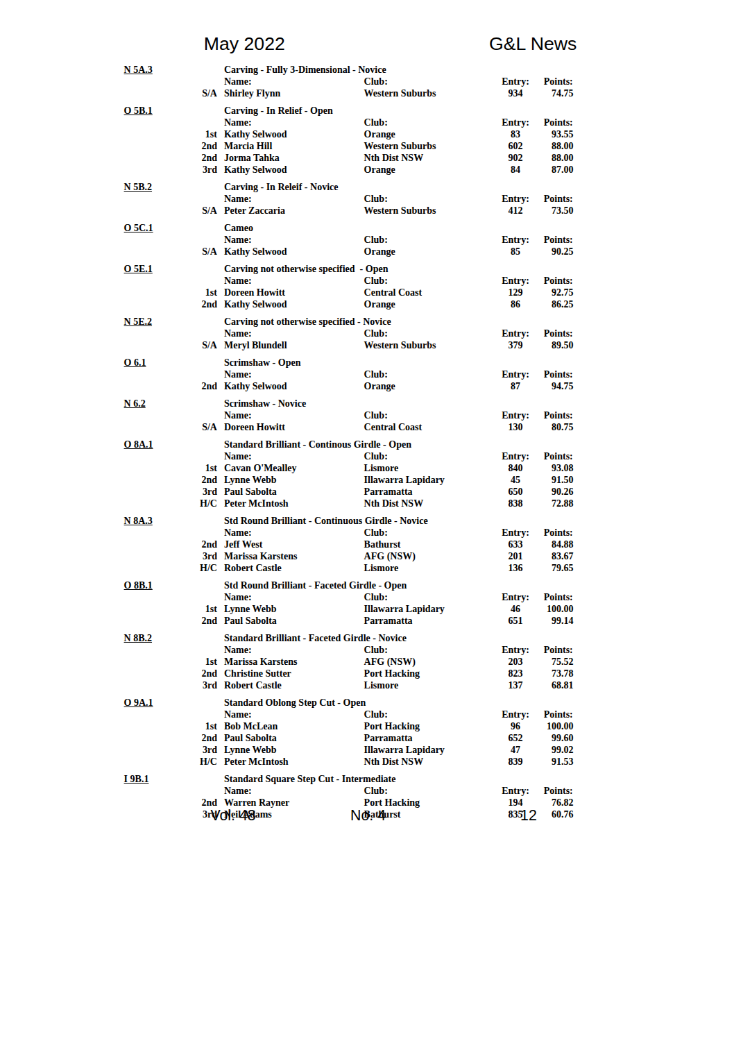May 2022
G&L News
| N 5A.3 | | Carving - Fully 3-Dimensional - Novice | | |
| | | Name: | Club: | Entry: | Points: |
| | S/A | Shirley Flynn | Western Suburbs | 934 | 74.75 |
| O 5B.1 | | Carving - In Relief - Open | | |
| | | Name: | Club: | Entry: | Points: |
| | 1st | Kathy Selwood | Orange | 83 | 93.55 |
| | 2nd | Marcia Hill | Western Suburbs | 602 | 88.00 |
| | 2nd | Jorma Tahka | Nth Dist NSW | 902 | 88.00 |
| | 3rd | Kathy Selwood | Orange | 84 | 87.00 |
| N 5B.2 | | Carving - In Releif - Novice | | |
| | | Name: | Club: | Entry: | Points: |
| | S/A | Peter Zaccaria | Western Suburbs | 412 | 73.50 |
| O 5C.1 | | Cameo | | |
| | | Name: | Club: | Entry: | Points: |
| | S/A | Kathy Selwood | Orange | 85 | 90.25 |
| O 5E.1 | | Carving not otherwise specified - Open | | |
| | | Name: | Club: | Entry: | Points: |
| | 1st | Doreen Howitt | Central Coast | 129 | 92.75 |
| | 2nd | Kathy Selwood | Orange | 86 | 86.25 |
| N 5E.2 | | Carving not otherwise specified - Novice | | |
| | | Name: | Club: | Entry: | Points: |
| | S/A | Meryl Blundell | Western Suburbs | 379 | 89.50 |
| O 6.1 | | Scrimshaw - Open | | |
| | | Name: | Club: | Entry: | Points: |
| | 2nd | Kathy Selwood | Orange | 87 | 94.75 |
| N 6.2 | | Scrimshaw - Novice | | |
| | | Name: | Club: | Entry: | Points: |
| | S/A | Doreen Howitt | Central Coast | 130 | 80.75 |
| O 8A.1 | | Standard Brilliant - Continous Girdle - Open | | |
| | | Name: | Club: | Entry: | Points: |
| | 1st | Cavan O'Mealley | Lismore | 840 | 93.08 |
| | 2nd | Lynne Webb | Illawarra Lapidary | 45 | 91.50 |
| | 3rd | Paul Sabolta | Parramatta | 650 | 90.26 |
| | H/C | Peter McIntosh | Nth Dist NSW | 838 | 72.88 |
| N 8A.3 | | Std Round Brilliant - Continuous Girdle - Novice | | |
| | | Name: | Club: | Entry: | Points: |
| | 2nd | Jeff West | Bathurst | 633 | 84.88 |
| | 3rd | Marissa Karstens | AFG (NSW) | 201 | 83.67 |
| | H/C | Robert Castle | Lismore | 136 | 79.65 |
| O 8B.1 | | Std Round Brilliant - Faceted Girdle - Open | | |
| | | Name: | Club: | Entry: | Points: |
| | 1st | Lynne Webb | Illawarra Lapidary | 46 | 100.00 |
| | 2nd | Paul Sabolta | Parramatta | 651 | 99.14 |
| N 8B.2 | | Standard Brilliant - Faceted Girdle - Novice | | |
| | | Name: | Club: | Entry: | Points: |
| | 1st | Marissa Karstens | AFG (NSW) | 203 | 75.52 |
| | 2nd | Christine Sutter | Port Hacking | 823 | 73.78 |
| | 3rd | Robert Castle | Lismore | 137 | 68.81 |
| O 9A.1 | | Standard Oblong Step Cut - Open | | |
| | | Name: | Club: | Entry: | Points: |
| | 1st | Bob McLean | Port Hacking | 96 | 100.00 |
| | 2nd | Paul Sabolta | Parramatta | 652 | 99.60 |
| | 3rd | Lynne Webb | Illawarra Lapidary | 47 | 99.02 |
| | H/C | Peter McIntosh | Nth Dist NSW | 839 | 91.53 |
| I 9B.1 | | Standard Square Step Cut - Intermediate | | |
| | | Name: | Club: | Entry: | Points: |
| | 2nd | Warren Rayner | Port Hacking | 194 | 76.82 |
| | 3rd | Neil Adams | Bathurst | 835 | 60.76 |
Vol. 48
No. 4
12